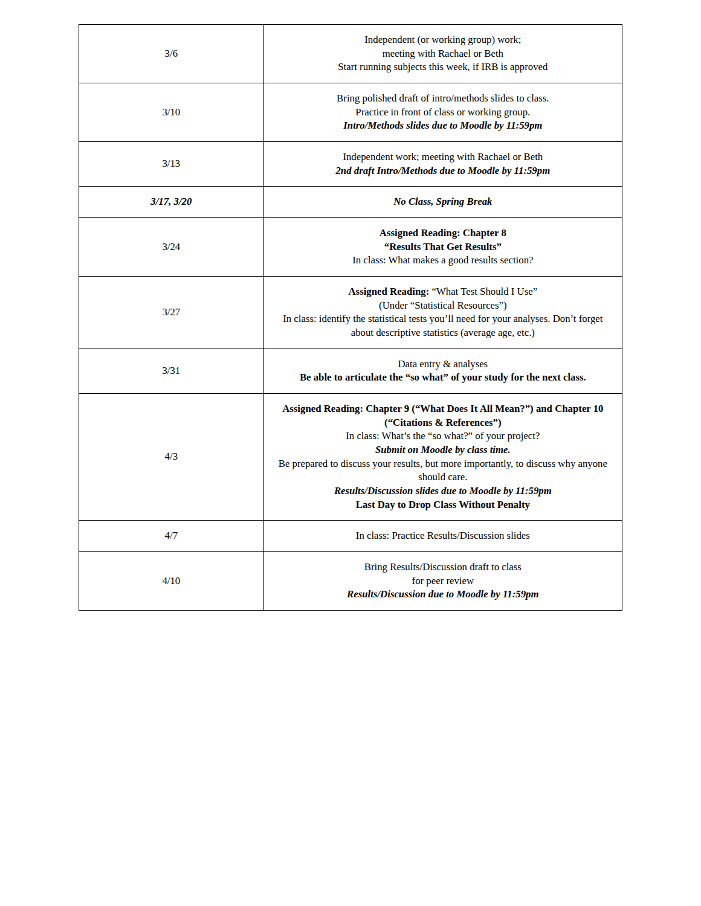| 3/6 | Independent (or working group) work; meeting with Rachael or Beth Start running subjects this week, if IRB is approved |
| 3/10 | Bring polished draft of intro/methods slides to class. Practice in front of class or working group. Intro/Methods slides due to Moodle by 11:59pm |
| 3/13 | Independent work; meeting with Rachael or Beth 2nd draft Intro/Methods due to Moodle by 11:59pm |
| 3/17, 3/20 | No Class, Spring Break |
| 3/24 | Assigned Reading: Chapter 8 “Results That Get Results” In class: What makes a good results section? |
| 3/27 | Assigned Reading: “What Test Should I Use” (Under “Statistical Resources”) In class: identify the statistical tests you’ll need for your analyses. Don’t forget about descriptive statistics (average age, etc.) |
| 3/31 | Data entry & analyses Be able to articulate the “so what” of your study for the next class. |
| 4/3 | Assigned Reading: Chapter 9 (“What Does It All Mean?”) and Chapter 10 (“Citations & References”) In class: What’s the “so what?” of your project? Submit on Moodle by class time. Be prepared to discuss your results, but more importantly, to discuss why anyone should care. Results/Discussion slides due to Moodle by 11:59pm Last Day to Drop Class Without Penalty |
| 4/7 | In class: Practice Results/Discussion slides |
| 4/10 | Bring Results/Discussion draft to class for peer review Results/Discussion due to Moodle by 11:59pm |